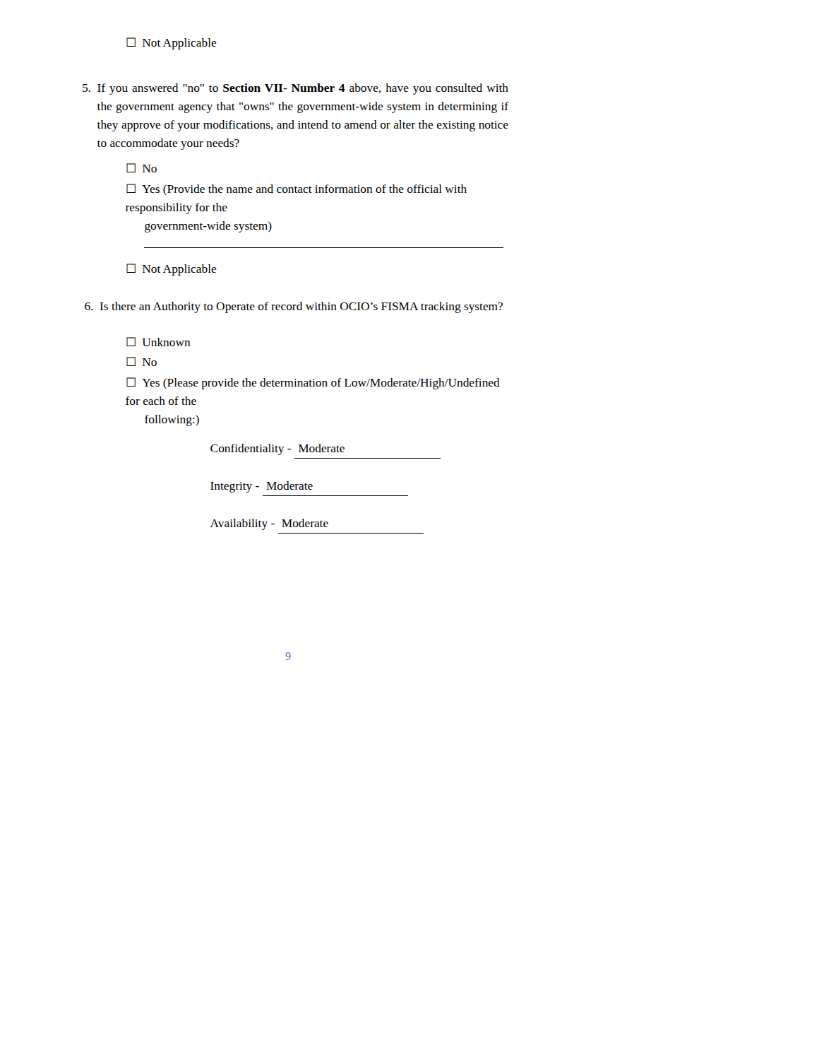☐Not Applicable
5.
If you answered "no" to Section VII- Number 4 above, have you consulted with the government agency that "owns" the government-wide system in determining if they approve of your modifications, and intend to amend or alter the existing notice to accommodate your needs?
☐No
☐Yes (Provide the name and contact information of the official with responsibility for the government-wide system)
☐Not Applicable
6.
Is there an Authority to Operate of record within OCIO’s FISMA tracking system?
☐Unknown
☐No
☐Yes (Please provide the determination of Low/Moderate/High/Undefined for each of the following:)
Confidentiality - Moderate
Integrity - Moderate
Availability - Moderate
9